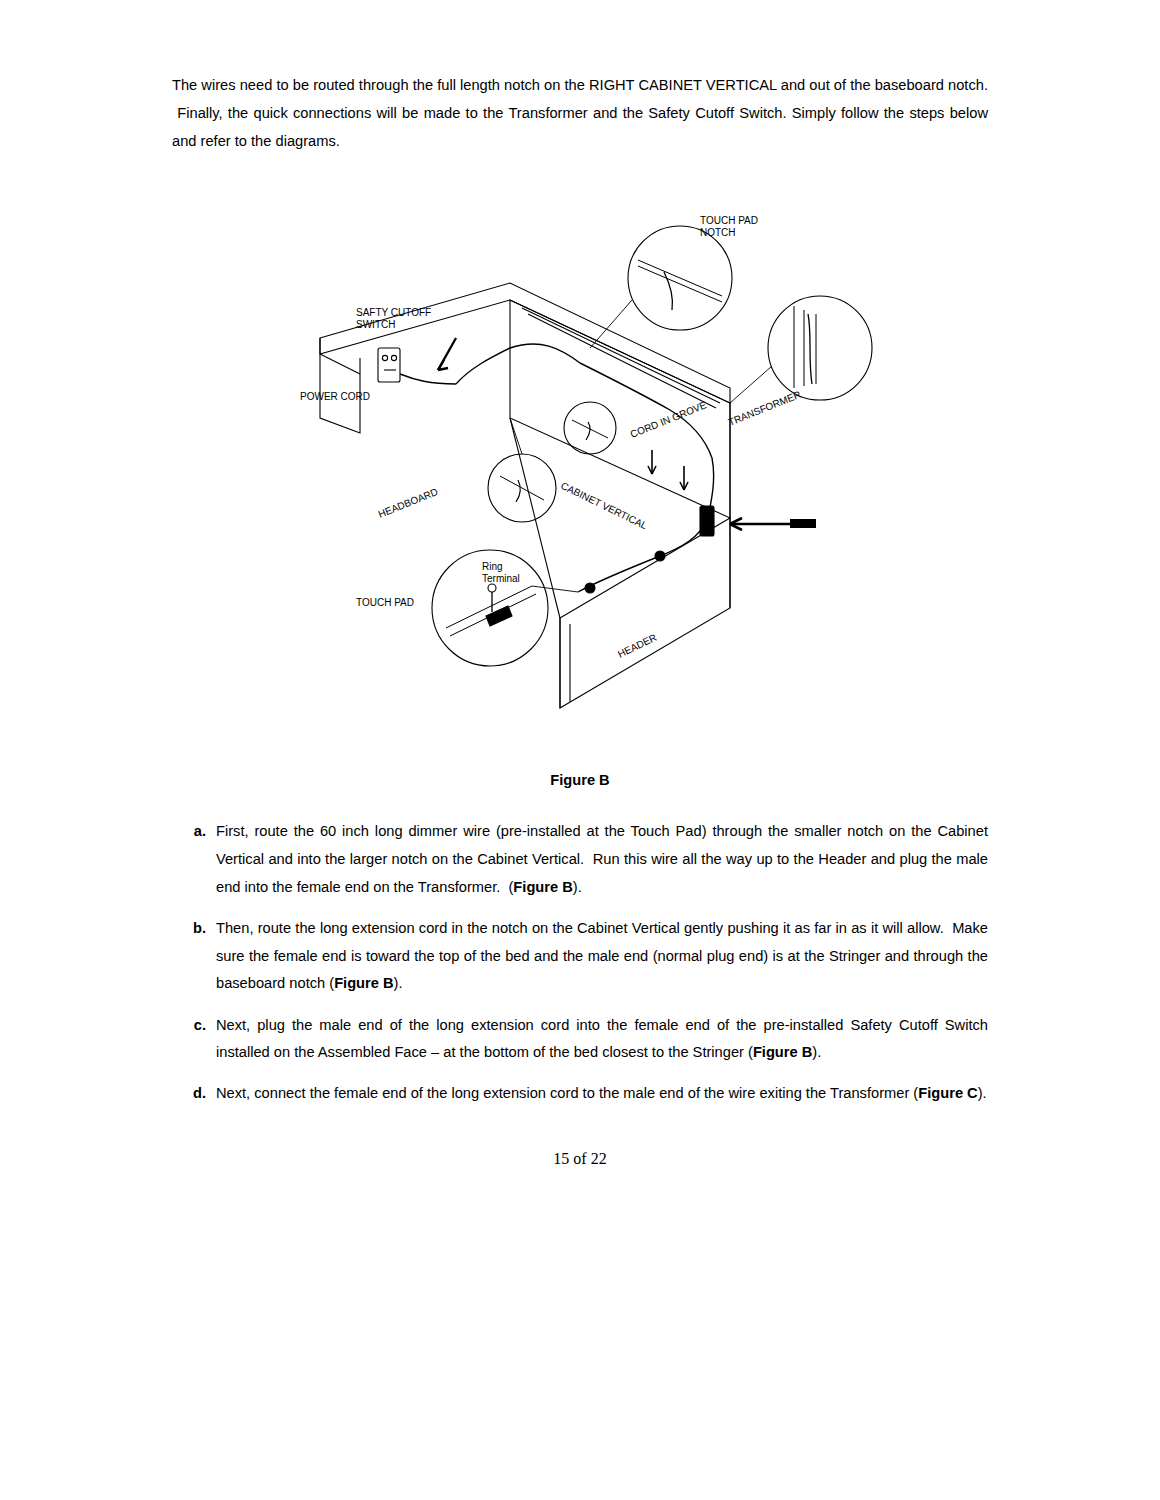The wires need to be routed through the full length notch on the RIGHT CABINET VERTICAL and out of the baseboard notch. Finally, the quick connections will be made to the Transformer and the Safety Cutoff Switch. Simply follow the steps below and refer to the diagrams.
SAFTY CUTOFF SWITCH POWER CORD TOUCH PAD NOTCH TRANSFORMER HEADBOARD CABINET VERTICAL CORD IN GROVE HEADER TOUCH PAD Ring Terminal
Figure B
First, route the 60 inch long dimmer wire (pre-installed at the Touch Pad) through the smaller notch on the Cabinet Vertical and into the larger notch on the Cabinet Vertical. Run this wire all the way up to the Header and plug the male end into the female end on the Transformer. (Figure B).
Then, route the long extension cord in the notch on the Cabinet Vertical gently pushing it as far in as it will allow. Make sure the female end is toward the top of the bed and the male end (normal plug end) is at the Stringer and through the baseboard notch (Figure B).
Next, plug the male end of the long extension cord into the female end of the pre-installed Safety Cutoff Switch installed on the Assembled Face – at the bottom of the bed closest to the Stringer (Figure B).
Next, connect the female end of the long extension cord to the male end of the wire exiting the Transformer (Figure C).
15 of 22